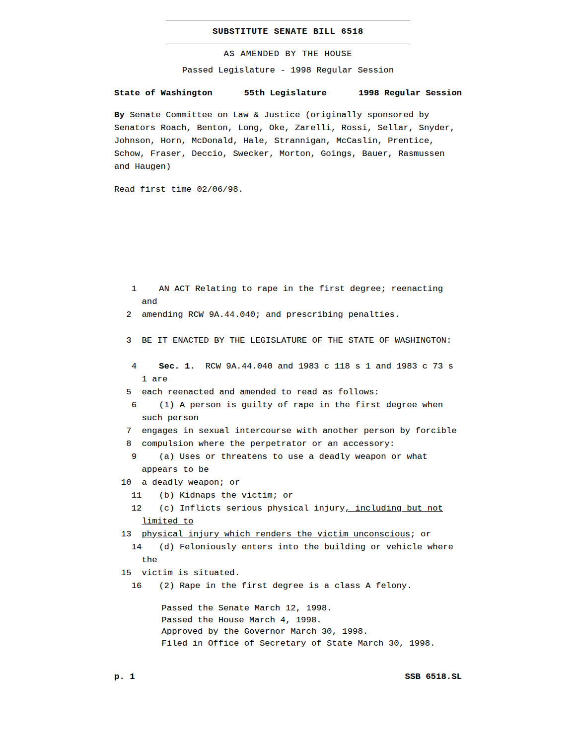SUBSTITUTE SENATE BILL 6518
AS AMENDED BY THE HOUSE
Passed Legislature - 1998 Regular Session
State of Washington 55th Legislature 1998 Regular Session
By Senate Committee on Law & Justice (originally sponsored by Senators Roach, Benton, Long, Oke, Zarelli, Rossi, Sellar, Snyder, Johnson, Horn, McDonald, Hale, Strannigan, McCaslin, Prentice, Schow, Fraser, Deccio, Swecker, Morton, Goings, Bauer, Rasmussen and Haugen)
Read first time 02/06/98.
AN ACT Relating to rape in the first degree; reenacting and
amending RCW 9A.44.040; and prescribing penalties.
BE IT ENACTED BY THE LEGISLATURE OF THE STATE OF WASHINGTON:
Sec. 1. RCW 9A.44.040 and 1983 c 118 s 1 and 1983 c 73 s 1 are
each reenacted and amended to read as follows:
(1) A person is guilty of rape in the first degree when such person
engages in sexual intercourse with another person by forcible
compulsion where the perpetrator or an accessory:
(a) Uses or threatens to use a deadly weapon or what appears to be
a deadly weapon; or
(b) Kidnaps the victim; or
(c) Inflicts serious physical injury, including but not limited to
physical injury which renders the victim unconscious; or
(d) Feloniously enters into the building or vehicle where the
victim is situated.
(2) Rape in the first degree is a class A felony.
Passed the Senate March 12, 1998.
Passed the House March 4, 1998.
Approved by the Governor March 30, 1998.
Filed in Office of Secretary of State March 30, 1998.
p. 1 SSB 6518.SL